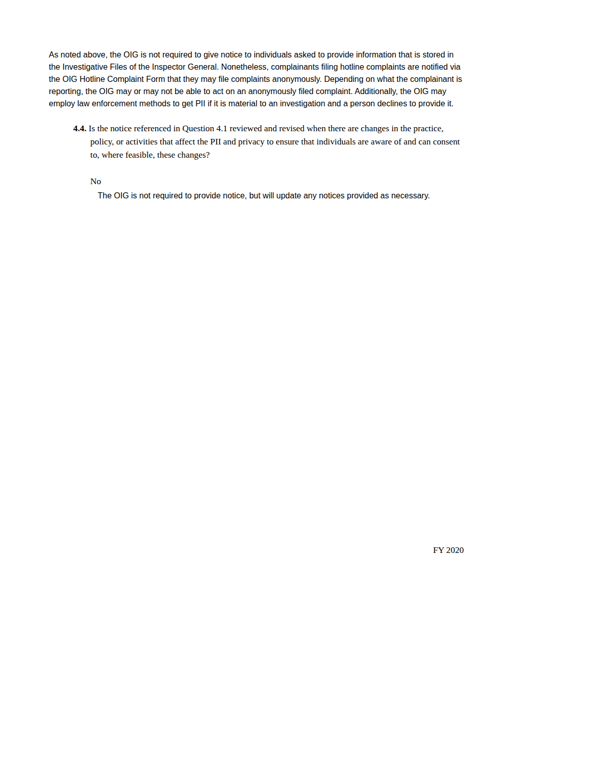As noted above, the OIG is not required to give notice to individuals asked to provide information that is stored in the Investigative Files of the Inspector General. Nonetheless, complainants filing hotline complaints are notified via the OIG Hotline Complaint Form that they may file complaints anonymously. Depending on what the complainant is reporting, the OIG may or may not be able to act on an anonymously filed complaint. Additionally, the OIG may employ law enforcement methods to get PII if it is material to an investigation and a person declines to provide it.
4.4. Is the notice referenced in Question 4.1 reviewed and revised when there are changes in the practice, policy, or activities that affect the PII and privacy to ensure that individuals are aware of and can consent to, where feasible, these changes?
No
The OIG is not required to provide notice, but will update any notices provided as necessary.
FY 2020